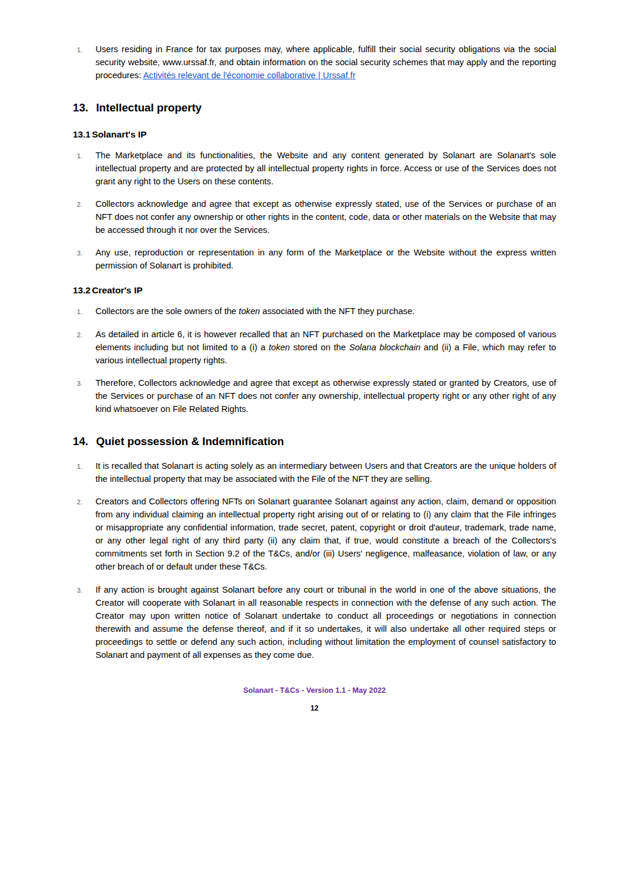Users residing in France for tax purposes may, where applicable, fulfill their social security obligations via the social security website, www.urssaf.fr, and obtain information on the social security schemes that may apply and the reporting procedures: Activités relevant de l'économie collaborative | Urssaf.fr
13. Intellectual property
13.1 Solanart's IP
The Marketplace and its functionalities, the Website and any content generated by Solanart are Solanart's sole intellectual property and are protected by all intellectual property rights in force. Access or use of the Services does not grant any right to the Users on these contents.
Collectors acknowledge and agree that except as otherwise expressly stated, use of the Services or purchase of an NFT does not confer any ownership or other rights in the content, code, data or other materials on the Website that may be accessed through it nor over the Services.
Any use, reproduction or representation in any form of the Marketplace or the Website without the express written permission of Solanart is prohibited.
13.2 Creator's IP
Collectors are the sole owners of the token associated with the NFT they purchase.
As detailed in article 6, it is however recalled that an NFT purchased on the Marketplace may be composed of various elements including but not limited to a (i) a token stored on the Solana blockchain and (ii) a File, which may refer to various intellectual property rights.
Therefore, Collectors acknowledge and agree that except as otherwise expressly stated or granted by Creators, use of the Services or purchase of an NFT does not confer any ownership, intellectual property right or any other right of any kind whatsoever on File Related Rights.
14. Quiet possession & Indemnification
It is recalled that Solanart is acting solely as an intermediary between Users and that Creators are the unique holders of the intellectual property that may be associated with the File of the NFT they are selling.
Creators and Collectors offering NFTs on Solanart guarantee Solanart against any action, claim, demand or opposition from any individual claiming an intellectual property right arising out of or relating to (i) any claim that the File infringes or misappropriate any confidential information, trade secret, patent, copyright or droit d'auteur, trademark, trade name, or any other legal right of any third party (ii) any claim that, if true, would constitute a breach of the Collectors's commitments set forth in Section 9.2 of the T&Cs, and/or (iii) Users' negligence, malfeasance, violation of law, or any other breach of or default under these T&Cs.
If any action is brought against Solanart before any court or tribunal in the world in one of the above situations, the Creator will cooperate with Solanart in all reasonable respects in connection with the defense of any such action. The Creator may upon written notice of Solanart undertake to conduct all proceedings or negotiations in connection therewith and assume the defense thereof, and if it so undertakes, it will also undertake all other required steps or proceedings to settle or defend any such action, including without limitation the employment of counsel satisfactory to Solanart and payment of all expenses as they come due.
Solanart - T&Cs - Version 1.1 - May 2022
12